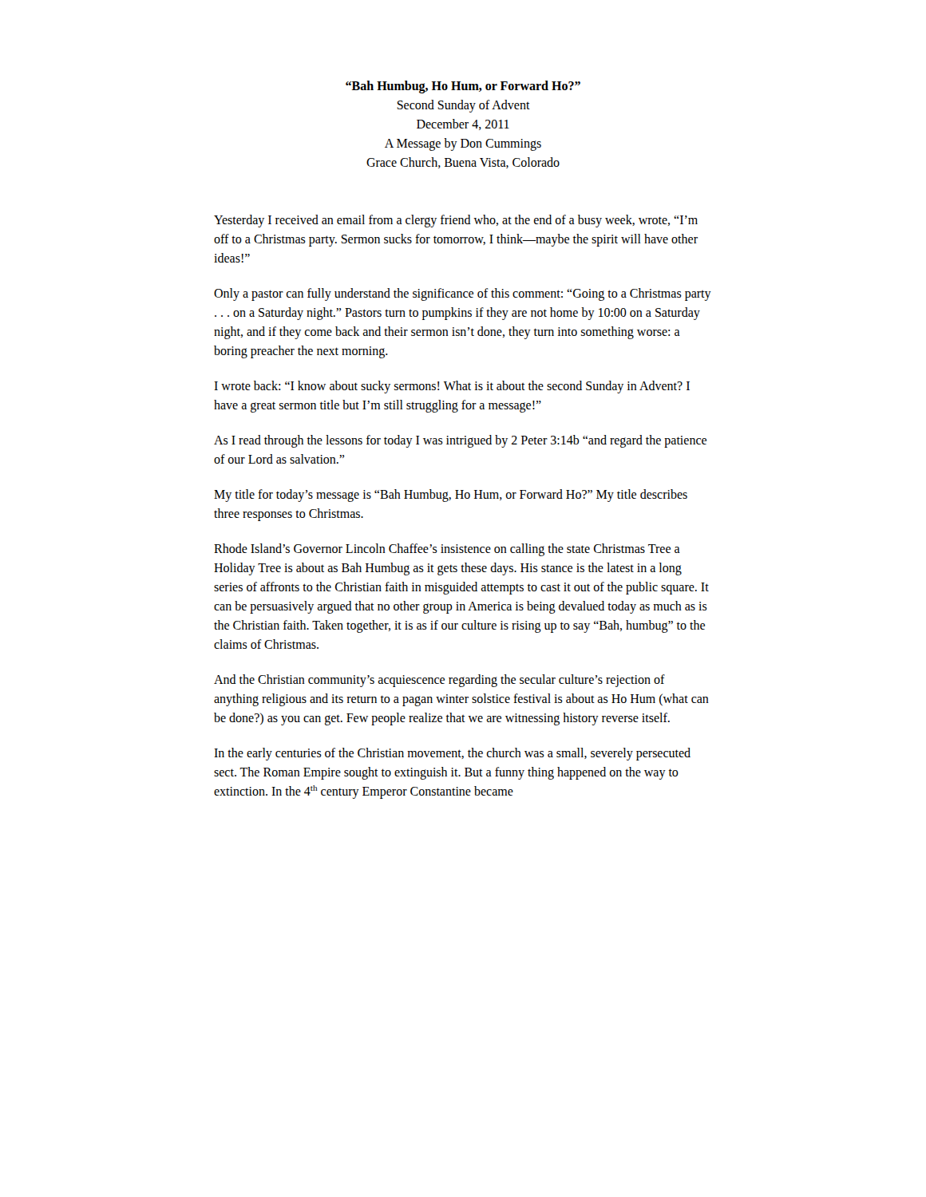“Bah Humbug, Ho Hum, or Forward Ho?”
Second Sunday of Advent
December 4, 2011
A Message by Don Cummings
Grace Church, Buena Vista, Colorado
Yesterday I received an email from a clergy friend who, at the end of a busy week, wrote, “I’m off to a Christmas party. Sermon sucks for tomorrow, I think—maybe the spirit will have other ideas!”
Only a pastor can fully understand the significance of this comment: “Going to a Christmas party . . . on a Saturday night.” Pastors turn to pumpkins if they are not home by 10:00 on a Saturday night, and if they come back and their sermon isn’t done, they turn into something worse: a boring preacher the next morning.
I wrote back: “I know about sucky sermons! What is it about the second Sunday in Advent? I have a great sermon title but I’m still struggling for a message!”
As I read through the lessons for today I was intrigued by 2 Peter 3:14b “and regard the patience of our Lord as salvation.”
My title for today’s message is “Bah Humbug, Ho Hum, or Forward Ho?” My title describes three responses to Christmas.
Rhode Island’s Governor Lincoln Chaffee’s insistence on calling the state Christmas Tree a Holiday Tree is about as Bah Humbug as it gets these days. His stance is the latest in a long series of affronts to the Christian faith in misguided attempts to cast it out of the public square. It can be persuasively argued that no other group in America is being devalued today as much as is the Christian faith. Taken together, it is as if our culture is rising up to say “Bah, humbug” to the claims of Christmas.
And the Christian community’s acquiescence regarding the secular culture’s rejection of anything religious and its return to a pagan winter solstice festival is about as Ho Hum (what can be done?) as you can get. Few people realize that we are witnessing history reverse itself.
In the early centuries of the Christian movement, the church was a small, severely persecuted sect. The Roman Empire sought to extinguish it. But a funny thing happened on the way to extinction. In the 4th century Emperor Constantine became